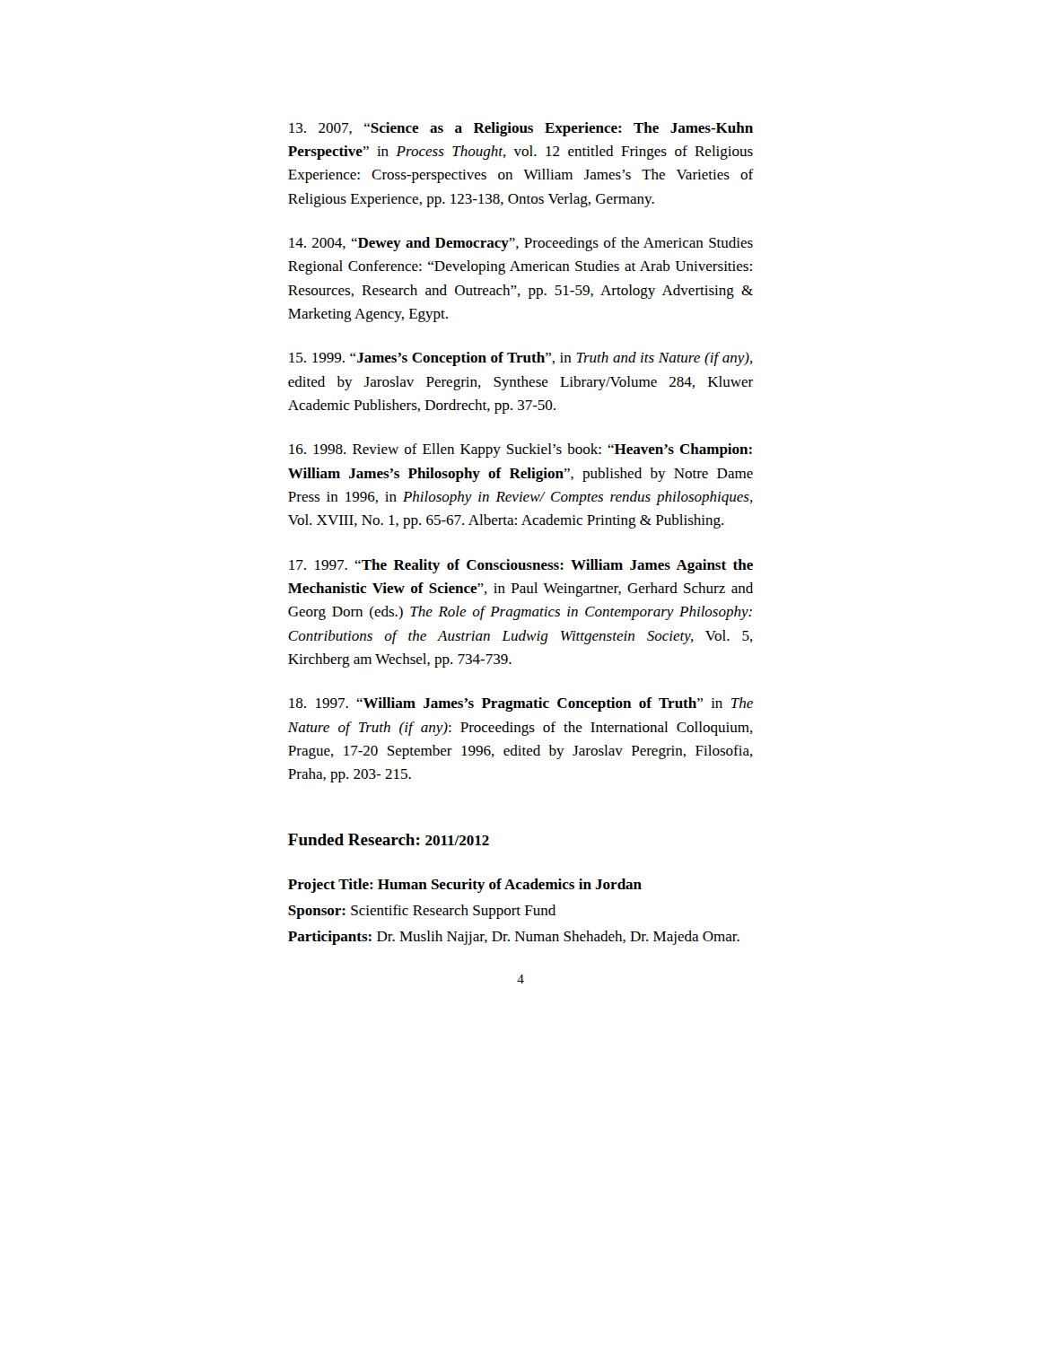13. 2007, “Science as a Religious Experience: The James-Kuhn Perspective” in Process Thought, vol. 12 entitled Fringes of Religious Experience: Cross-perspectives on William James’s The Varieties of Religious Experience, pp. 123-138, Ontos Verlag, Germany.
14. 2004, “Dewey and Democracy”, Proceedings of the American Studies Regional Conference: “Developing American Studies at Arab Universities: Resources, Research and Outreach”, pp. 51-59, Artology Advertising & Marketing Agency, Egypt.
15. 1999. “James’s Conception of Truth”, in Truth and its Nature (if any), edited by Jaroslav Peregrin, Synthese Library/Volume 284, Kluwer Academic Publishers, Dordrecht, pp. 37-50.
16. 1998. Review of Ellen Kappy Suckiel’s book: “Heaven’s Champion: William James’s Philosophy of Religion”, published by Notre Dame Press in 1996, in Philosophy in Review/ Comptes rendus philosophiques, Vol. XVIII, No. 1, pp. 65-67. Alberta: Academic Printing & Publishing.
17. 1997. “The Reality of Consciousness: William James Against the Mechanistic View of Science”, in Paul Weingartner, Gerhard Schurz and Georg Dorn (eds.) The Role of Pragmatics in Contemporary Philosophy: Contributions of the Austrian Ludwig Wittgenstein Society, Vol. 5, Kirchberg am Wechsel, pp. 734-739.
18. 1997. “William James’s Pragmatic Conception of Truth” in The Nature of Truth (if any): Proceedings of the International Colloquium, Prague, 17-20 September 1996, edited by Jaroslav Peregrin, Filosofia, Praha, pp. 203- 215.
Funded Research: 2011/2012
Project Title: Human Security of Academics in Jordan
Sponsor: Scientific Research Support Fund
Participants: Dr. Muslih Najjar, Dr. Numan Shehadeh, Dr. Majeda Omar.
4